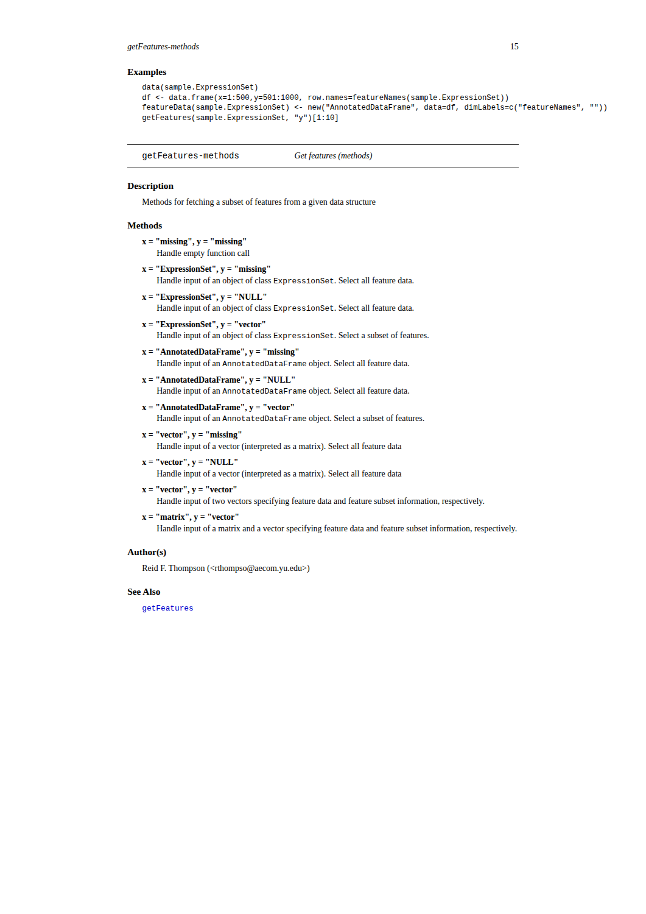getFeatures-methods 15
Examples
data(sample.ExpressionSet)
df <- data.frame(x=1:500,y=501:1000, row.names=featureNames(sample.ExpressionSet))
featureData(sample.ExpressionSet) <- new("AnnotatedDataFrame", data=df, dimLabels=c("featureNames", ""))
getFeatures(sample.ExpressionSet, "y")[1:10]
getFeatures-methods Get features (methods)
Description
Methods for fetching a subset of features from a given data structure
Methods
x = "missing", y = "missing"
Handle empty function call
x = "ExpressionSet", y = "missing"
Handle input of an object of class ExpressionSet. Select all feature data.
x = "ExpressionSet", y = "NULL"
Handle input of an object of class ExpressionSet. Select all feature data.
x = "ExpressionSet", y = "vector"
Handle input of an object of class ExpressionSet. Select a subset of features.
x = "AnnotatedDataFrame", y = "missing"
Handle input of an AnnotatedDataFrame object. Select all feature data.
x = "AnnotatedDataFrame", y = "NULL"
Handle input of an AnnotatedDataFrame object. Select all feature data.
x = "AnnotatedDataFrame", y = "vector"
Handle input of an AnnotatedDataFrame object. Select a subset of features.
x = "vector", y = "missing"
Handle input of a vector (interpreted as a matrix). Select all feature data
x = "vector", y = "NULL"
Handle input of a vector (interpreted as a matrix). Select all feature data
x = "vector", y = "vector"
Handle input of two vectors specifying feature data and feature subset information, respectively.
x = "matrix", y = "vector"
Handle input of a matrix and a vector specifying feature data and feature subset information, respectively.
Author(s)
Reid F. Thompson (<rthompso@aecom.yu.edu>)
See Also
getFeatures